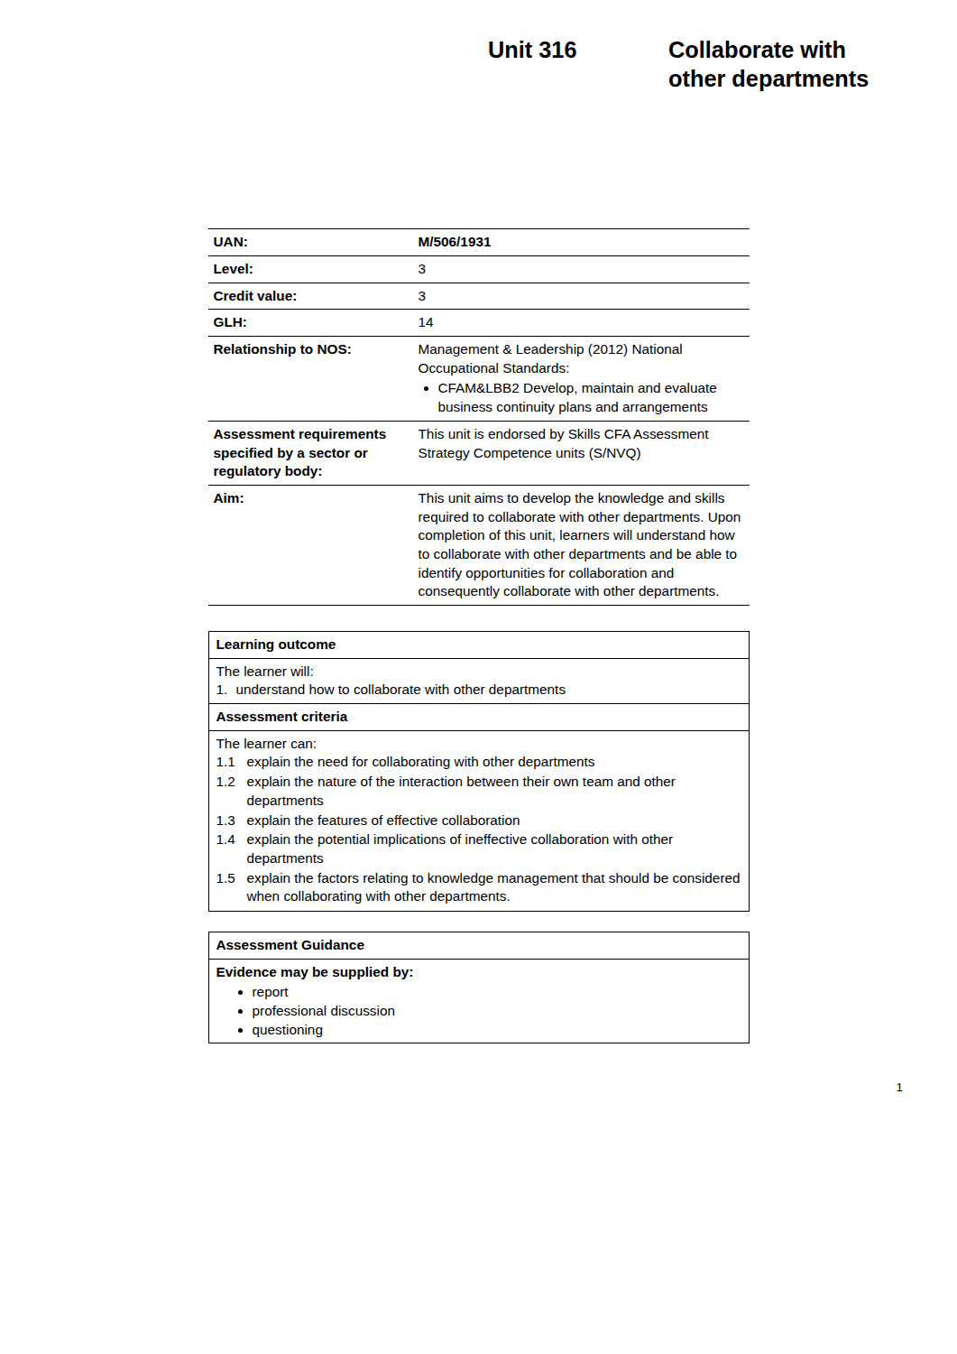Unit 316 Collaborate with other departments
| UAN: | M/506/1931 |
| Level: | 3 |
| Credit value: | 3 |
| GLH: | 14 |
| Relationship to NOS: | Management & Leadership (2012) National Occupational Standards: CFAM&LBB2 Develop, maintain and evaluate business continuity plans and arrangements |
| Assessment requirements specified by a sector or regulatory body: | This unit is endorsed by Skills CFA Assessment Strategy Competence units (S/NVQ) |
| Aim: | This unit aims to develop the knowledge and skills required to collaborate with other departments. Upon completion of this unit, learners will understand how to collaborate with other departments and be able to identify opportunities for collaboration and consequently collaborate with other departments. |
| Learning outcome |
| The learner will: 1. understand how to collaborate with other departments |
| Assessment criteria |
| The learner can: 1.1 explain the need for collaborating with other departments 1.2 explain the nature of the interaction between their own team and other departments 1.3 explain the features of effective collaboration 1.4 explain the potential implications of ineffective collaboration with other departments 1.5 explain the factors relating to knowledge management that should be considered when collaborating with other departments. |
| Assessment Guidance |
| Evidence may be supplied by: report professional discussion questioning |
1